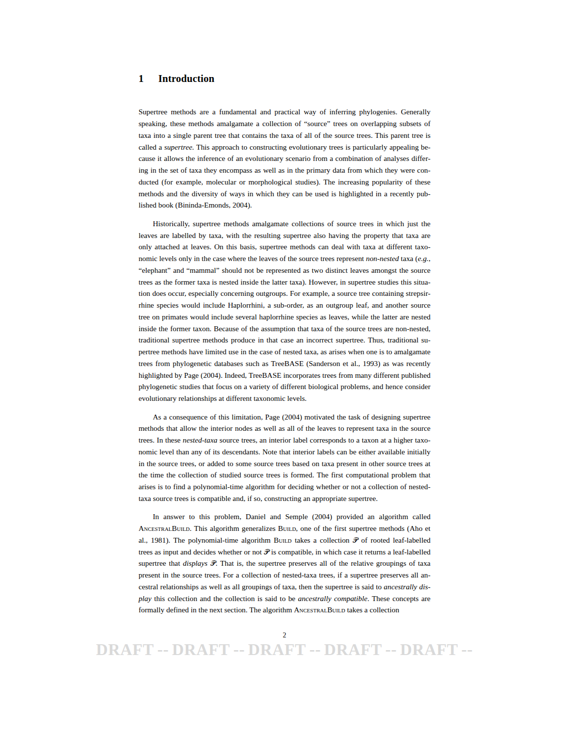1 Introduction
Supertree methods are a fundamental and practical way of inferring phylogenies. Generally speaking, these methods amalgamate a collection of “source” trees on overlapping subsets of taxa into a single parent tree that contains the taxa of all of the source trees. This parent tree is called a supertree. This approach to constructing evolutionary trees is particularly appealing because it allows the inference of an evolutionary scenario from a combination of analyses differing in the set of taxa they encompass as well as in the primary data from which they were conducted (for example, molecular or morphological studies). The increasing popularity of these methods and the diversity of ways in which they can be used is highlighted in a recently published book (Bininda-Emonds, 2004).
Historically, supertree methods amalgamate collections of source trees in which just the leaves are labelled by taxa, with the resulting supertree also having the property that taxa are only attached at leaves. On this basis, supertree methods can deal with taxa at different taxonomic levels only in the case where the leaves of the source trees represent non-nested taxa (e.g., “elephant” and “mammal” should not be represented as two distinct leaves amongst the source trees as the former taxa is nested inside the latter taxa). However, in supertree studies this situation does occur, especially concerning outgroups. For example, a source tree containing strepsirrhine species would include Haplorrhini, a sub-order, as an outgroup leaf, and another source tree on primates would include several haplorrhine species as leaves, while the latter are nested inside the former taxon. Because of the assumption that taxa of the source trees are non-nested, traditional supertree methods produce in that case an incorrect supertree. Thus, traditional supertree methods have limited use in the case of nested taxa, as arises when one is to amalgamate trees from phylogenetic databases such as TreeBASE (Sanderson et al., 1993) as was recently highlighted by Page (2004). Indeed, TreeBASE incorporates trees from many different published phylogenetic studies that focus on a variety of different biological problems, and hence consider evolutionary relationships at different taxonomic levels.
As a consequence of this limitation, Page (2004) motivated the task of designing supertree methods that allow the interior nodes as well as all of the leaves to represent taxa in the source trees. In these nested-taxa source trees, an interior label corresponds to a taxon at a higher taxonomic level than any of its descendants. Note that interior labels can be either available initially in the source trees, or added to some source trees based on taxa present in other source trees at the time the collection of studied source trees is formed. The first computational problem that arises is to find a polynomial-time algorithm for deciding whether or not a collection of nested-taxa source trees is compatible and, if so, constructing an appropriate supertree.
In answer to this problem, Daniel and Semple (2004) provided an algorithm called AncestralBuild. This algorithm generalizes Build, one of the first supertree methods (Aho et al., 1981). The polynomial-time algorithm Build takes a collection 𝒫 of rooted leaf-labelled trees as input and decides whether or not 𝒫 is compatible, in which case it returns a leaf-labelled supertree that displays 𝒫. That is, the supertree preserves all of the relative groupings of taxa present in the source trees. For a collection of nested-taxa trees, if a supertree preserves all ancestral relationships as well as all groupings of taxa, then the supertree is said to ancestrally display this collection and the collection is said to be ancestrally compatible. These concepts are formally defined in the next section. The algorithm AncestralBuild takes a collection
2
DRAFT--DRAFT--DRAFT--DRAFT--DRAFT--